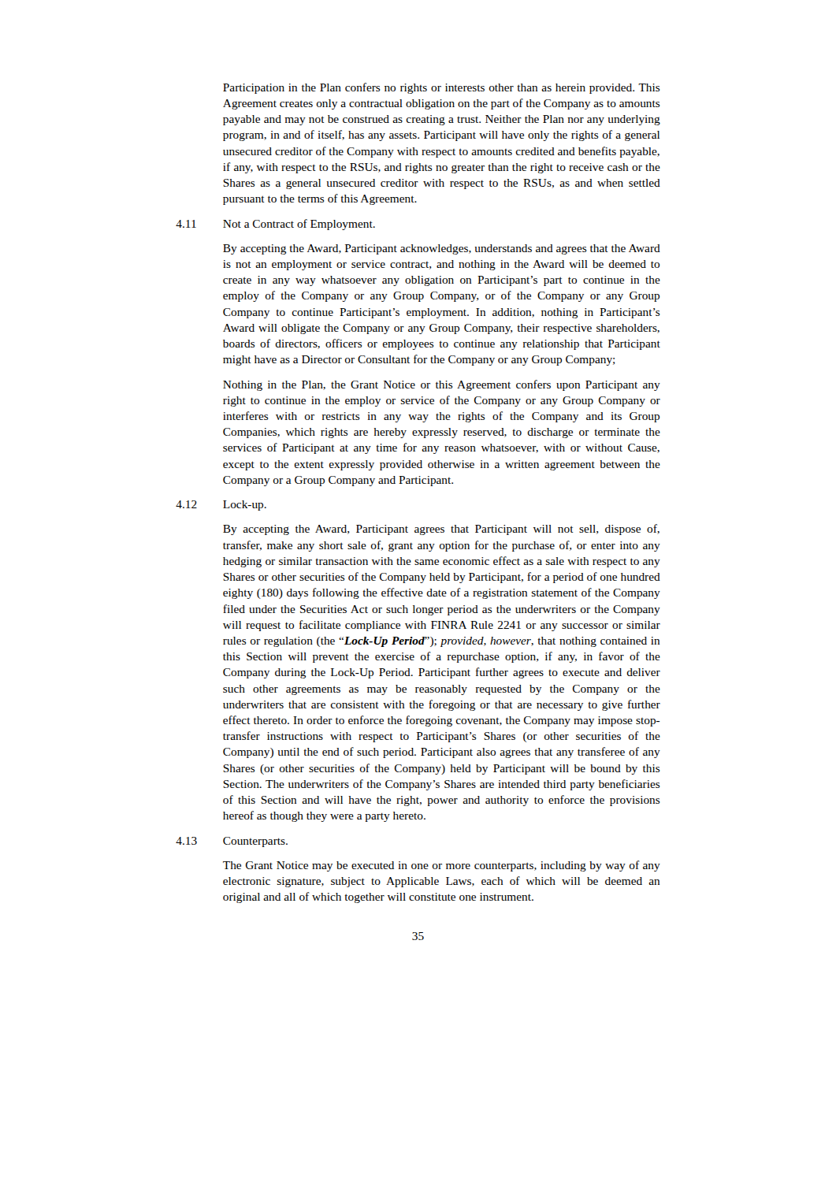Participation in the Plan confers no rights or interests other than as herein provided. This Agreement creates only a contractual obligation on the part of the Company as to amounts payable and may not be construed as creating a trust. Neither the Plan nor any underlying program, in and of itself, has any assets. Participant will have only the rights of a general unsecured creditor of the Company with respect to amounts credited and benefits payable, if any, with respect to the RSUs, and rights no greater than the right to receive cash or the Shares as a general unsecured creditor with respect to the RSUs, as and when settled pursuant to the terms of this Agreement.
4.11 Not a Contract of Employment.
By accepting the Award, Participant acknowledges, understands and agrees that the Award is not an employment or service contract, and nothing in the Award will be deemed to create in any way whatsoever any obligation on Participant’s part to continue in the employ of the Company or any Group Company, or of the Company or any Group Company to continue Participant’s employment. In addition, nothing in Participant’s Award will obligate the Company or any Group Company, their respective shareholders, boards of directors, officers or employees to continue any relationship that Participant might have as a Director or Consultant for the Company or any Group Company;
Nothing in the Plan, the Grant Notice or this Agreement confers upon Participant any right to continue in the employ or service of the Company or any Group Company or interferes with or restricts in any way the rights of the Company and its Group Companies, which rights are hereby expressly reserved, to discharge or terminate the services of Participant at any time for any reason whatsoever, with or without Cause, except to the extent expressly provided otherwise in a written agreement between the Company or a Group Company and Participant.
4.12 Lock-up.
By accepting the Award, Participant agrees that Participant will not sell, dispose of, transfer, make any short sale of, grant any option for the purchase of, or enter into any hedging or similar transaction with the same economic effect as a sale with respect to any Shares or other securities of the Company held by Participant, for a period of one hundred eighty (180) days following the effective date of a registration statement of the Company filed under the Securities Act or such longer period as the underwriters or the Company will request to facilitate compliance with FINRA Rule 2241 or any successor or similar rules or regulation (the “Lock-Up Period”); provided, however, that nothing contained in this Section will prevent the exercise of a repurchase option, if any, in favor of the Company during the Lock-Up Period. Participant further agrees to execute and deliver such other agreements as may be reasonably requested by the Company or the underwriters that are consistent with the foregoing or that are necessary to give further effect thereto. In order to enforce the foregoing covenant, the Company may impose stop-transfer instructions with respect to Participant’s Shares (or other securities of the Company) until the end of such period. Participant also agrees that any transferee of any Shares (or other securities of the Company) held by Participant will be bound by this Section. The underwriters of the Company’s Shares are intended third party beneficiaries of this Section and will have the right, power and authority to enforce the provisions hereof as though they were a party hereto.
4.13 Counterparts.
The Grant Notice may be executed in one or more counterparts, including by way of any electronic signature, subject to Applicable Laws, each of which will be deemed an original and all of which together will constitute one instrument.
35